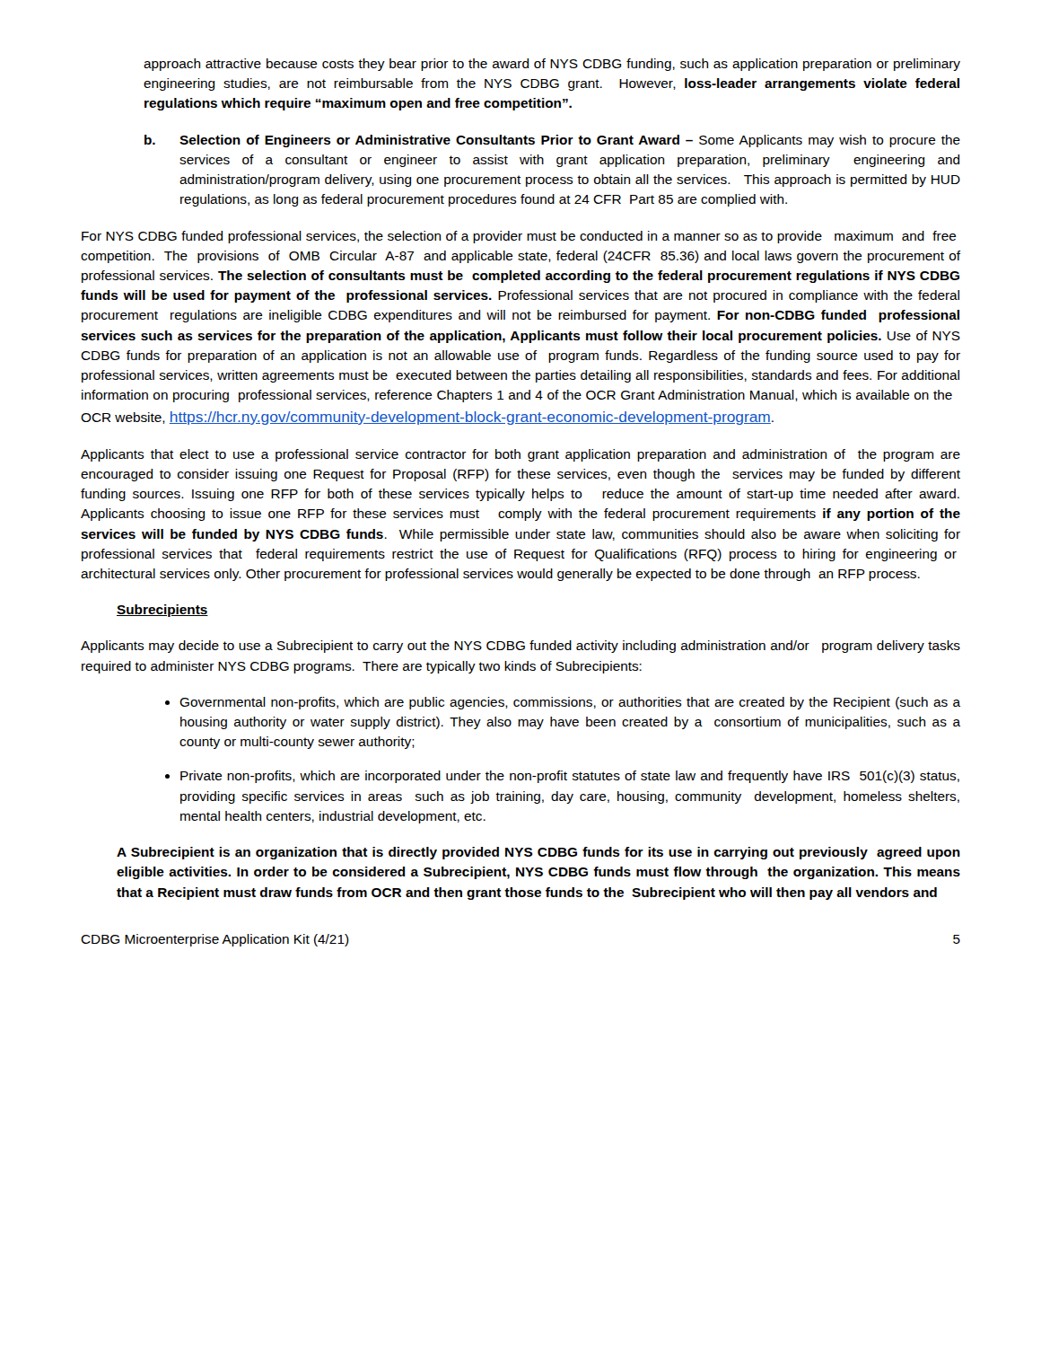approach attractive because costs they bear prior to the award of NYS CDBG funding, such as application preparation or preliminary engineering studies, are not reimbursable from the NYS CDBG grant. However, loss-leader arrangements violate federal regulations which require “maximum open and free competition”.
b. Selection of Engineers or Administrative Consultants Prior to Grant Award – Some Applicants may wish to procure the services of a consultant or engineer to assist with grant application preparation, preliminary engineering and administration/program delivery, using one procurement process to obtain all the services. This approach is permitted by HUD regulations, as long as federal procurement procedures found at 24 CFR Part 85 are complied with.
For NYS CDBG funded professional services, the selection of a provider must be conducted in a manner so as to provide maximum and free competition. The provisions of OMB Circular A-87 and applicable state, federal (24CFR 85.36) and local laws govern the procurement of professional services. The selection of consultants must be completed according to the federal procurement regulations if NYS CDBG funds will be used for payment of the professional services. Professional services that are not procured in compliance with the federal procurement regulations are ineligible CDBG expenditures and will not be reimbursed for payment. For non-CDBG funded professional services such as services for the preparation of the application, Applicants must follow their local procurement policies. Use of NYS CDBG funds for preparation of an application is not an allowable use of program funds. Regardless of the funding source used to pay for professional services, written agreements must be executed between the parties detailing all responsibilities, standards and fees. For additional information on procuring professional services, reference Chapters 1 and 4 of the OCR Grant Administration Manual, which is available on the OCR website, https://hcr.ny.gov/community-development-block-grant-economic-development-program.
Applicants that elect to use a professional service contractor for both grant application preparation and administration of the program are encouraged to consider issuing one Request for Proposal (RFP) for these services, even though the services may be funded by different funding sources. Issuing one RFP for both of these services typically helps to reduce the amount of start-up time needed after award. Applicants choosing to issue one RFP for these services must comply with the federal procurement requirements if any portion of the services will be funded by NYS CDBG funds. While permissible under state law, communities should also be aware when soliciting for professional services that federal requirements restrict the use of Request for Qualifications (RFQ) process to hiring for engineering or architectural services only. Other procurement for professional services would generally be expected to be done through an RFP process.
Subrecipients
Applicants may decide to use a Subrecipient to carry out the NYS CDBG funded activity including administration and/or program delivery tasks required to administer NYS CDBG programs. There are typically two kinds of Subrecipients:
Governmental non-profits, which are public agencies, commissions, or authorities that are created by the Recipient (such as a housing authority or water supply district). They also may have been created by a consortium of municipalities, such as a county or multi-county sewer authority;
Private non-profits, which are incorporated under the non-profit statutes of state law and frequently have IRS 501(c)(3) status, providing specific services in areas such as job training, day care, housing, community development, homeless shelters, mental health centers, industrial development, etc.
A Subrecipient is an organization that is directly provided NYS CDBG funds for its use in carrying out previously agreed upon eligible activities. In order to be considered a Subrecipient, NYS CDBG funds must flow through the organization. This means that a Recipient must draw funds from OCR and then grant those funds to the Subrecipient who will then pay all vendors and
CDBG Microenterprise Application Kit (4/21) 5